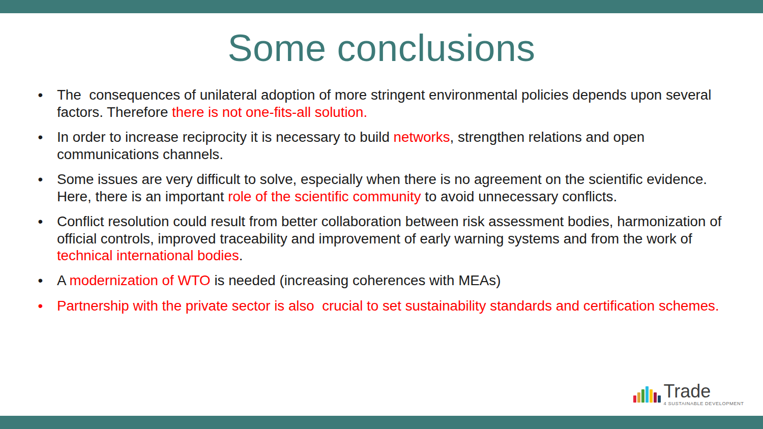Some conclusions
The consequences of unilateral adoption of more stringent environmental policies depends upon several factors. Therefore there is not one-fits-all solution.
In order to increase reciprocity it is necessary to build networks, strengthen relations and open communications channels.
Some issues are very difficult to solve, especially when there is no agreement on the scientific evidence. Here, there is an important role of the scientific community to avoid unnecessary conflicts.
Conflict resolution could result from better collaboration between risk assessment bodies, harmonization of official controls, improved traceability and improvement of early warning systems and from the work of technical international bodies.
A modernization of WTO is needed (increasing coherences with MEAs)
Partnership with the private sector is also crucial to set sustainability standards and certification schemes.
Trade 4 Sustainable Development